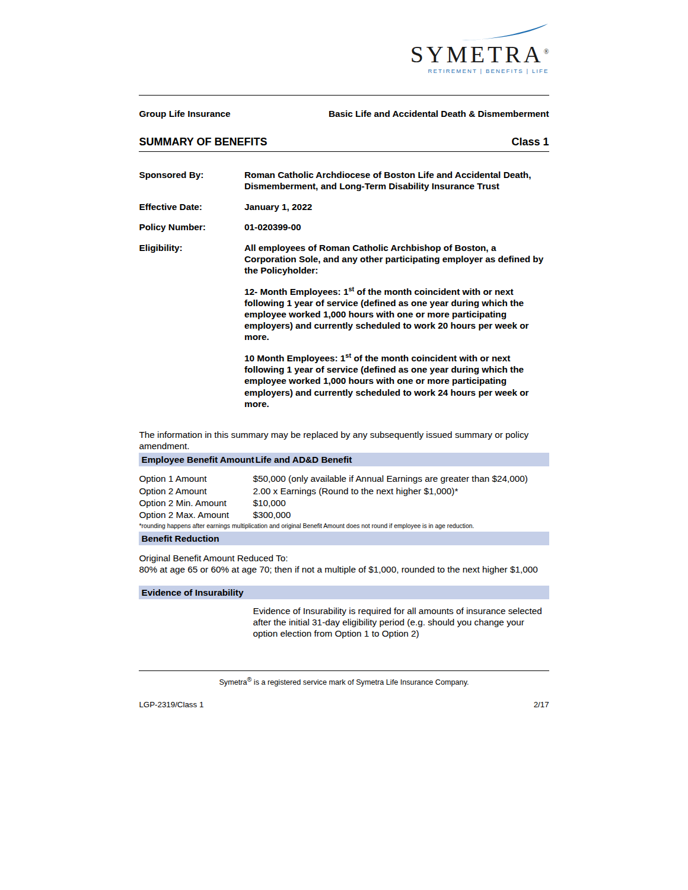SYMETRA®
RETIREMENT | BENEFITS | LIFE
Group Life Insurance
Basic Life and Accidental Death & Dismemberment
SUMMARY OF BENEFITS
Class 1
| Sponsored By: | Roman Catholic Archdiocese of Boston Life and Accidental Death, Dismemberment, and Long-Term Disability Insurance Trust |
| Effective Date: | January 1, 2022 |
| Policy Number: | 01-020399-00 |
| Eligibility: | All employees of Roman Catholic Archbishop of Boston, a Corporation Sole, and any other participating employer as defined by the Policyholder: 12- Month Employees: 1 st of the month coincident with or next following 1 year of service (defined as one year during which the employee worked 1,000 hours with one or more participating employers) and currently scheduled to work 20 hours per week or more. 10 Month Employees: 1 st of the month coincident with or next following 1 year of service (defined as one year during which the employee worked 1,000 hours with one or more participating employers) and currently scheduled to work 24 hours per week or more. |
The information in this summary may be replaced by any subsequently issued summary or policy amendment.
Employee Benefit Amount
Life and AD&D Benefit
| Option 1 Amount | $50,000 (only available if Annual Earnings are greater than $24,000) |
| Option 2 Amount | 2.00 x Earnings (Round to the next higher $1,000)* |
| Option 2 Min. Amount | $10,000 |
| Option 2 Max. Amount | $300,000 |
*rounding happens after earnings multiplication and original Benefit Amount does not round if employee is in age reduction.
Benefit Reduction
Original Benefit Amount Reduced To:
80% at age 65 or 60% at age 70; then if not a multiple of $1,000, rounded to the next higher $1,000
Evidence of Insurability
Evidence of Insurability is required for all amounts of insurance selected after the initial 31-day eligibility period (e.g. should you change your option election from Option 1 to Option 2)
Symetra® is a registered service mark of Symetra Life Insurance Company.
LGP-2319/Class 1
2/17